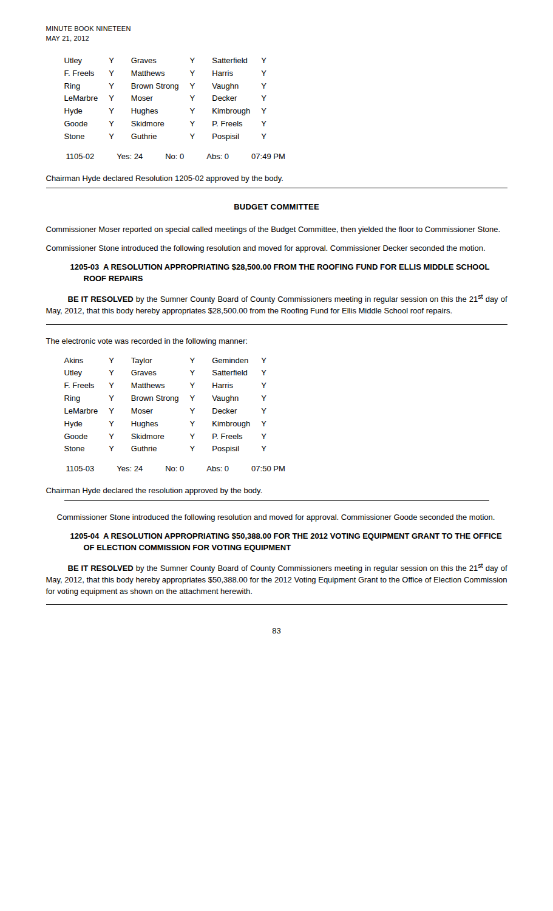MINUTE BOOK NINETEEN
MAY 21, 2012
| Utley | Y | Graves | Y | Satterfield | Y |
| F. Freels | Y | Matthews | Y | Harris | Y |
| Ring | Y | Brown Strong | Y | Vaughn | Y |
| LeMarbre | Y | Moser | Y | Decker | Y |
| Hyde | Y | Hughes | Y | Kimbrough | Y |
| Goode | Y | Skidmore | Y | P. Freels | Y |
| Stone | Y | Guthrie | Y | Pospisil | Y |
| 1105-02 | Yes: 24 | No: 0 | Abs: 0 | 07:49 PM |
Chairman Hyde declared Resolution 1205-02 approved by the body.
BUDGET COMMITTEE
Commissioner Moser reported on special called meetings of the Budget Committee, then yielded the floor to Commissioner Stone.
Commissioner Stone introduced the following resolution and moved for approval. Commissioner Decker seconded the motion.
1205-03 A RESOLUTION APPROPRIATING $28,500.00 FROM THE ROOFING FUND FOR ELLIS MIDDLE SCHOOL ROOF REPAIRS
BE IT RESOLVED by the Sumner County Board of County Commissioners meeting in regular session on this the 21st day of May, 2012, that this body hereby appropriates $28,500.00 from the Roofing Fund for Ellis Middle School roof repairs.
The electronic vote was recorded in the following manner:
| Akins | Y | Taylor | Y | Geminden | Y |
| Utley | Y | Graves | Y | Satterfield | Y |
| F. Freels | Y | Matthews | Y | Harris | Y |
| Ring | Y | Brown Strong | Y | Vaughn | Y |
| LeMarbre | Y | Moser | Y | Decker | Y |
| Hyde | Y | Hughes | Y | Kimbrough | Y |
| Goode | Y | Skidmore | Y | P. Freels | Y |
| Stone | Y | Guthrie | Y | Pospisil | Y |
| 1105-03 | Yes: 24 | No: 0 | Abs: 0 | 07:50 PM |
Chairman Hyde declared the resolution approved by the body.
Commissioner Stone introduced the following resolution and moved for approval. Commissioner Goode seconded the motion.
1205-04 A RESOLUTION APPROPRIATING $50,388.00 FOR THE 2012 VOTING EQUIPMENT GRANT TO THE OFFICE OF ELECTION COMMISSION FOR VOTING EQUIPMENT
BE IT RESOLVED by the Sumner County Board of County Commissioners meeting in regular session on this the 21st day of May, 2012, that this body hereby appropriates $50,388.00 for the 2012 Voting Equipment Grant to the Office of Election Commission for voting equipment as shown on the attachment herewith.
83